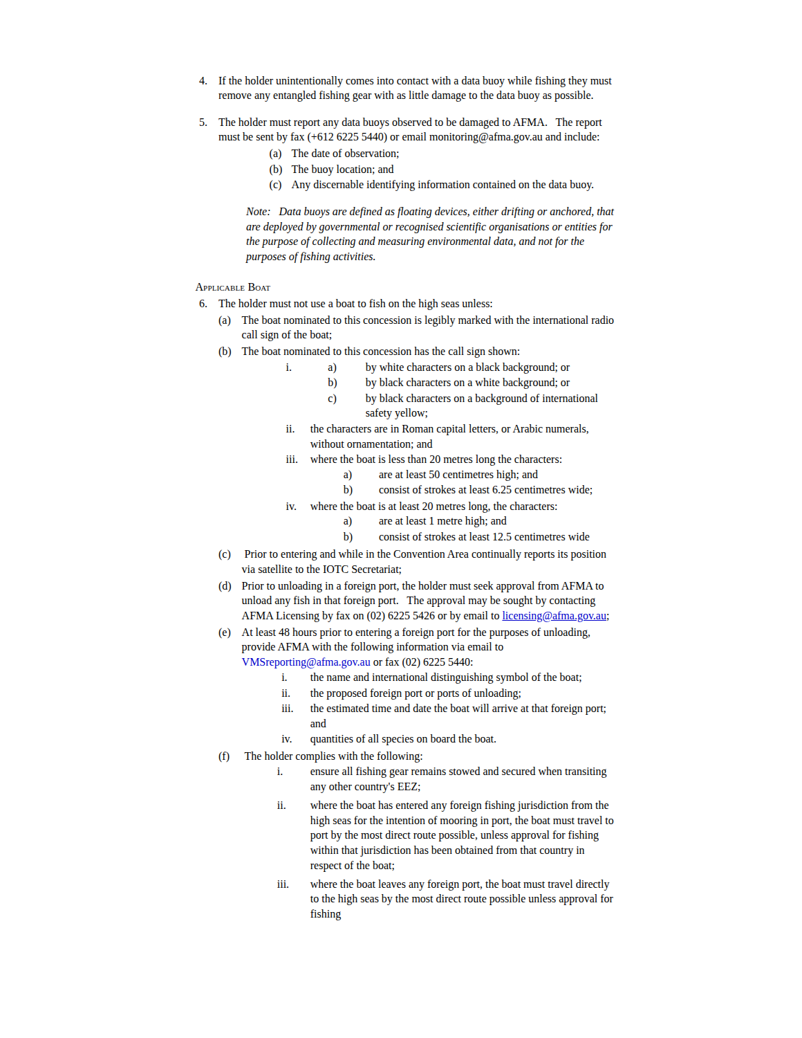4.
If the holder unintentionally comes into contact with a data buoy while fishing they must remove any entangled fishing gear with as little damage to the data buoy as possible.
5.
The holder must report any data buoys observed to be damaged to AFMA. The report must be sent by fax (+612 6225 5440) or email monitoring@afma.gov.au and include:
(a) The date of observation;
(b) The buoy location; and
(c) Any discernable identifying information contained on the data buoy.
Note: Data buoys are defined as floating devices, either drifting or anchored, that are deployed by governmental or recognised scientific organisations or entities for the purpose of collecting and measuring environmental data, and not for the purposes of fishing activities.
Applicable Boat
6.
The holder must not use a boat to fish on the high seas unless:
(a) The boat nominated to this concession is legibly marked with the international radio call sign of the boat;
(b) The boat nominated to this concession has the call sign shown:
i.
a) by white characters on a black background; or
b) by black characters on a white background; or
c) by black characters on a background of international safety yellow;
ii. the characters are in Roman capital letters, or Arabic numerals, without ornamentation; and
iii. where the boat is less than 20 metres long the characters:
a) are at least 50 centimetres high; and
b) consist of strokes at least 6.25 centimetres wide;
iv. where the boat is at least 20 metres long, the characters:
a) are at least 1 metre high; and
b) consist of strokes at least 12.5 centimetres wide
(c) Prior to entering and while in the Convention Area continually reports its position via satellite to the IOTC Secretariat;
(d) Prior to unloading in a foreign port, the holder must seek approval from AFMA to unload any fish in that foreign port. The approval may be sought by contacting AFMA Licensing by fax on (02) 6225 5426 or by email to licensing@afma.gov.au;
(e) At least 48 hours prior to entering a foreign port for the purposes of unloading, provide AFMA with the following information via email to VMSreporting@afma.gov.au or fax (02) 6225 5440:
i. the name and international distinguishing symbol of the boat;
ii. the proposed foreign port or ports of unloading;
iii. the estimated time and date the boat will arrive at that foreign port; and
iv. quantities of all species on board the boat.
(f) The holder complies with the following:
i. ensure all fishing gear remains stowed and secured when transiting any other country's EEZ;
ii. where the boat has entered any foreign fishing jurisdiction from the high seas for the intention of mooring in port, the boat must travel to port by the most direct route possible, unless approval for fishing within that jurisdiction has been obtained from that country in respect of the boat;
iii. where the boat leaves any foreign port, the boat must travel directly to the high seas by the most direct route possible unless approval for fishing